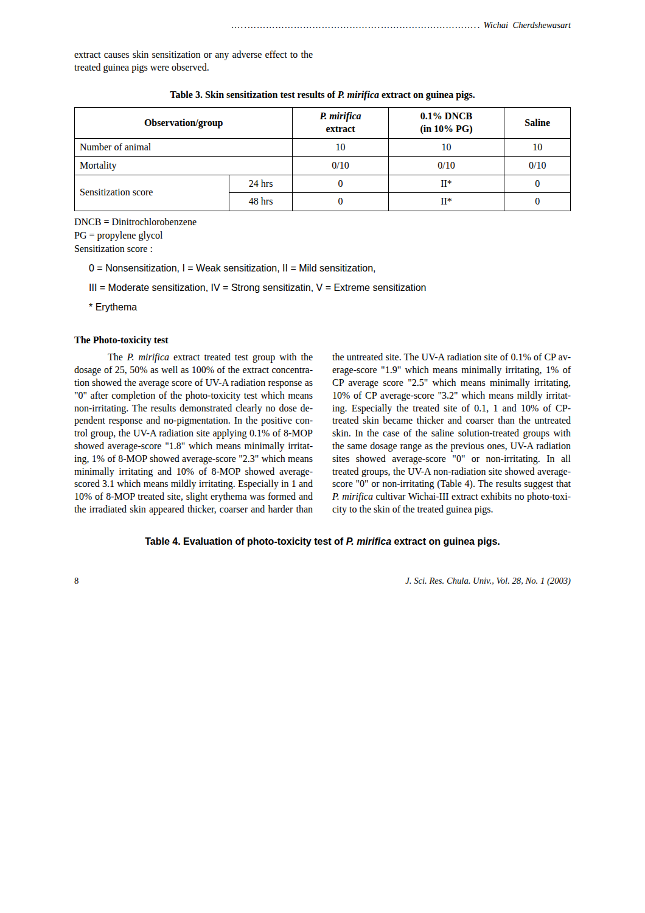…..…………………………………….………………………….. Wichai Cherdshewasart
extract causes skin sensitization or any adverse effect to the treated guinea pigs were observed.
Table 3. Skin sensitization test results of P. mirifica extract on guinea pigs.
| Observation/group | P. mirifica extract | 0.1% DNCB (in 10% PG) | Saline |
| --- | --- | --- | --- |
| Number of animal | 10 | 10 | 10 |
| Mortality | 0/10 | 0/10 | 0/10 |
| Sensitization score | 24 hrs | 0 | II* | 0 |
| 48 hrs | 0 | II* | 0 |
DNCB = Dinitrochlorobenzene
PG = propylene glycol
Sensitization score :
0 = Nonsensitization, I = Weak sensitization, II = Mild sensitization,
III = Moderate sensitization, IV = Strong sensitizatin, V = Extreme sensitization
* Erythema
The Photo-toxicity test
The P. mirifica extract treated test group with the dosage of 25, 50% as well as 100% of the extract concentration showed the average score of UV-A radiation response as "0" after completion of the photo-toxicity test which means non-irritating. The results demonstrated clearly no dose dependent response and no-pigmentation. In the positive control group, the UV-A radiation site applying 0.1% of 8-MOP showed average-score "1.8" which means minimally irritating, 1% of 8-MOP showed average-score "2.3" which means minimally irritating and 10% of 8-MOP showed average-scored 3.1 which means mildly irritating. Especially in 1 and 10% of 8-MOP treated site, slight erythema was formed and the irradiated skin appeared thicker, coarser and harder than the untreated site. The UV-A radiation site of 0.1% of CP average-score "1.9" which means minimally irritating, 1% of CP average score "2.5" which means minimally irritating, 10% of CP average-score "3.2" which means mildly irritating. Especially the treated site of 0.1, 1 and 10% of CP-treated skin became thicker and coarser than the untreated skin. In the case of the saline solution-treated groups with the same dosage range as the previous ones, UV-A radiation sites showed average-score "0" or non-irritating. In all treated groups, the UV-A non-radiation site showed average-score "0" or non-irritating (Table 4). The results suggest that P. mirifica cultivar Wichai-III extract exhibits no photo-toxicity to the skin of the treated guinea pigs.
Table 4. Evaluation of photo-toxicity test of P. mirifica extract on guinea pigs.
8 J. Sci. Res. Chula. Univ., Vol. 28, No. 1 (2003)